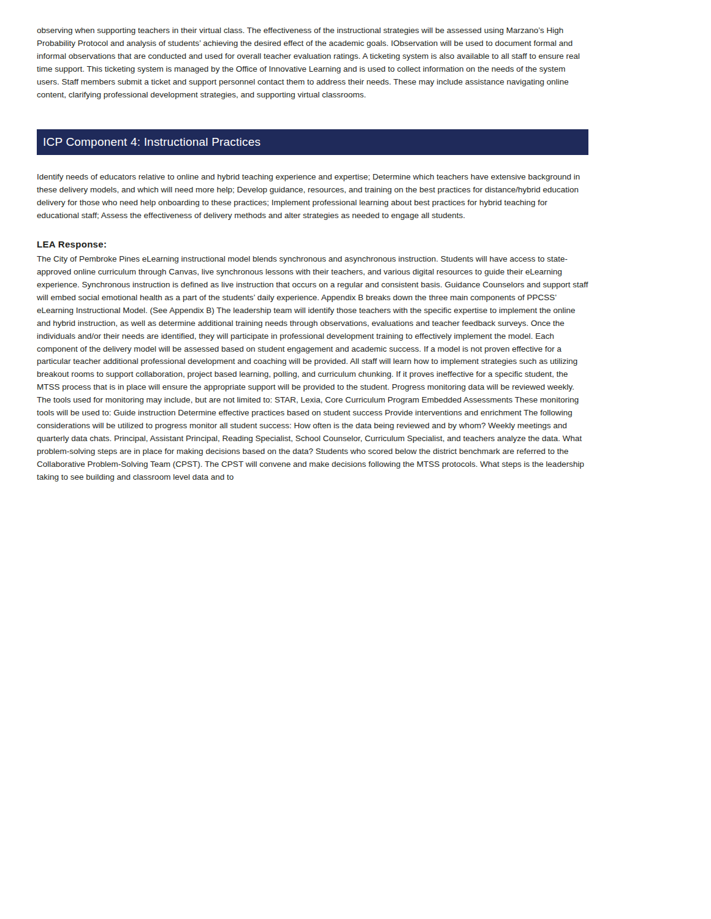observing when supporting teachers in their virtual class. The effectiveness of the instructional strategies will be assessed using Marzano’s High Probability Protocol and analysis of students’ achieving the desired effect of the academic goals. IObservation will be used to document formal and informal observations that are conducted and used for overall teacher evaluation ratings. A ticketing system is also available to all staff to ensure real time support. This ticketing system is managed by the Office of Innovative Learning and is used to collect information on the needs of the system users. Staff members submit a ticket and support personnel contact them to address their needs. These may include assistance navigating online content, clarifying professional development strategies, and supporting virtual classrooms.
ICP Component 4: Instructional Practices
Identify needs of educators relative to online and hybrid teaching experience and expertise; Determine which teachers have extensive background in these delivery models, and which will need more help; Develop guidance, resources, and training on the best practices for distance/hybrid education delivery for those who need help onboarding to these practices; Implement professional learning about best practices for hybrid teaching for educational staff; Assess the effectiveness of delivery methods and alter strategies as needed to engage all students.
LEA Response:
The City of Pembroke Pines eLearning instructional model blends synchronous and asynchronous instruction. Students will have access to state-approved online curriculum through Canvas, live synchronous lessons with their teachers, and various digital resources to guide their eLearning experience. Synchronous instruction is defined as live instruction that occurs on a regular and consistent basis. Guidance Counselors and support staff will embed social emotional health as a part of the students’ daily experience. Appendix B breaks down the three main components of PPCSS’ eLearning Instructional Model. (See Appendix B) The leadership team will identify those teachers with the specific expertise to implement the online and hybrid instruction, as well as determine additional training needs through observations, evaluations and teacher feedback surveys. Once the individuals and/or their needs are identified, they will participate in professional development training to effectively implement the model. Each component of the delivery model will be assessed based on student engagement and academic success. If a model is not proven effective for a particular teacher additional professional development and coaching will be provided. All staff will learn how to implement strategies such as utilizing breakout rooms to support collaboration, project based learning, polling, and curriculum chunking. If it proves ineffective for a specific student, the MTSS process that is in place will ensure the appropriate support will be provided to the student. Progress monitoring data will be reviewed weekly. The tools used for monitoring may include, but are not limited to: STAR, Lexia, Core Curriculum Program Embedded Assessments These monitoring tools will be used to: Guide instruction Determine effective practices based on student success Provide interventions and enrichment The following considerations will be utilized to progress monitor all student success: How often is the data being reviewed and by whom? Weekly meetings and quarterly data chats. Principal, Assistant Principal, Reading Specialist, School Counselor, Curriculum Specialist, and teachers analyze the data. What problem-solving steps are in place for making decisions based on the data? Students who scored below the district benchmark are referred to the Collaborative Problem-Solving Team (CPST). The CPST will convene and make decisions following the MTSS protocols. What steps is the leadership taking to see building and classroom level data and to